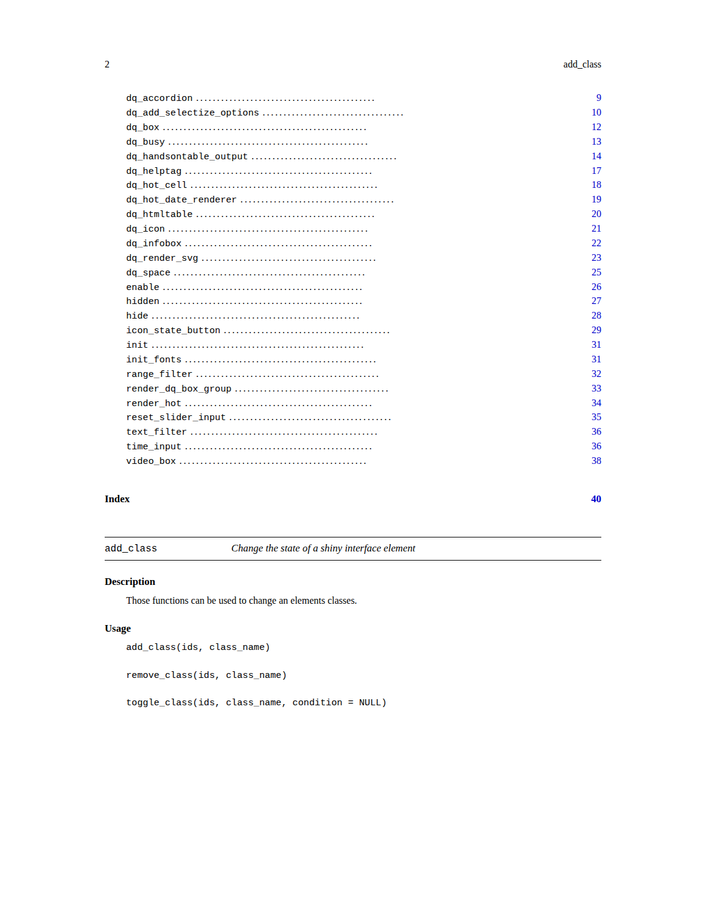2 add_class
dq_accordion........................................... 9
dq_add_selectize_options.................................. 10
dq_box................................................. 12
dq_busy................................................ 13
dq_handsontable_output................................... 14
dq_helptag............................................. 17
dq_hot_cell............................................. 18
dq_hot_date_renderer..................................... 19
dq_htmltable........................................... 20
dq_icon................................................ 21
dq_infobox............................................. 22
dq_render_svg.......................................... 23
dq_space.............................................. 25
enable................................................ 26
hidden................................................ 27
hide.................................................. 28
icon_state_button........................................ 29
init................................................... 31
init_fonts.............................................. 31
range_filter............................................ 32
render_dq_box_group..................................... 33
render_hot............................................. 34
reset_slider_input....................................... 35
text_filter............................................. 36
time_input............................................. 36
video_box............................................. 38
Index 40
add_class Change the state of a shiny interface element
Description
Those functions can be used to change an elements classes.
Usage
add_class(ids, class_name)

remove_class(ids, class_name)

toggle_class(ids, class_name, condition = NULL)